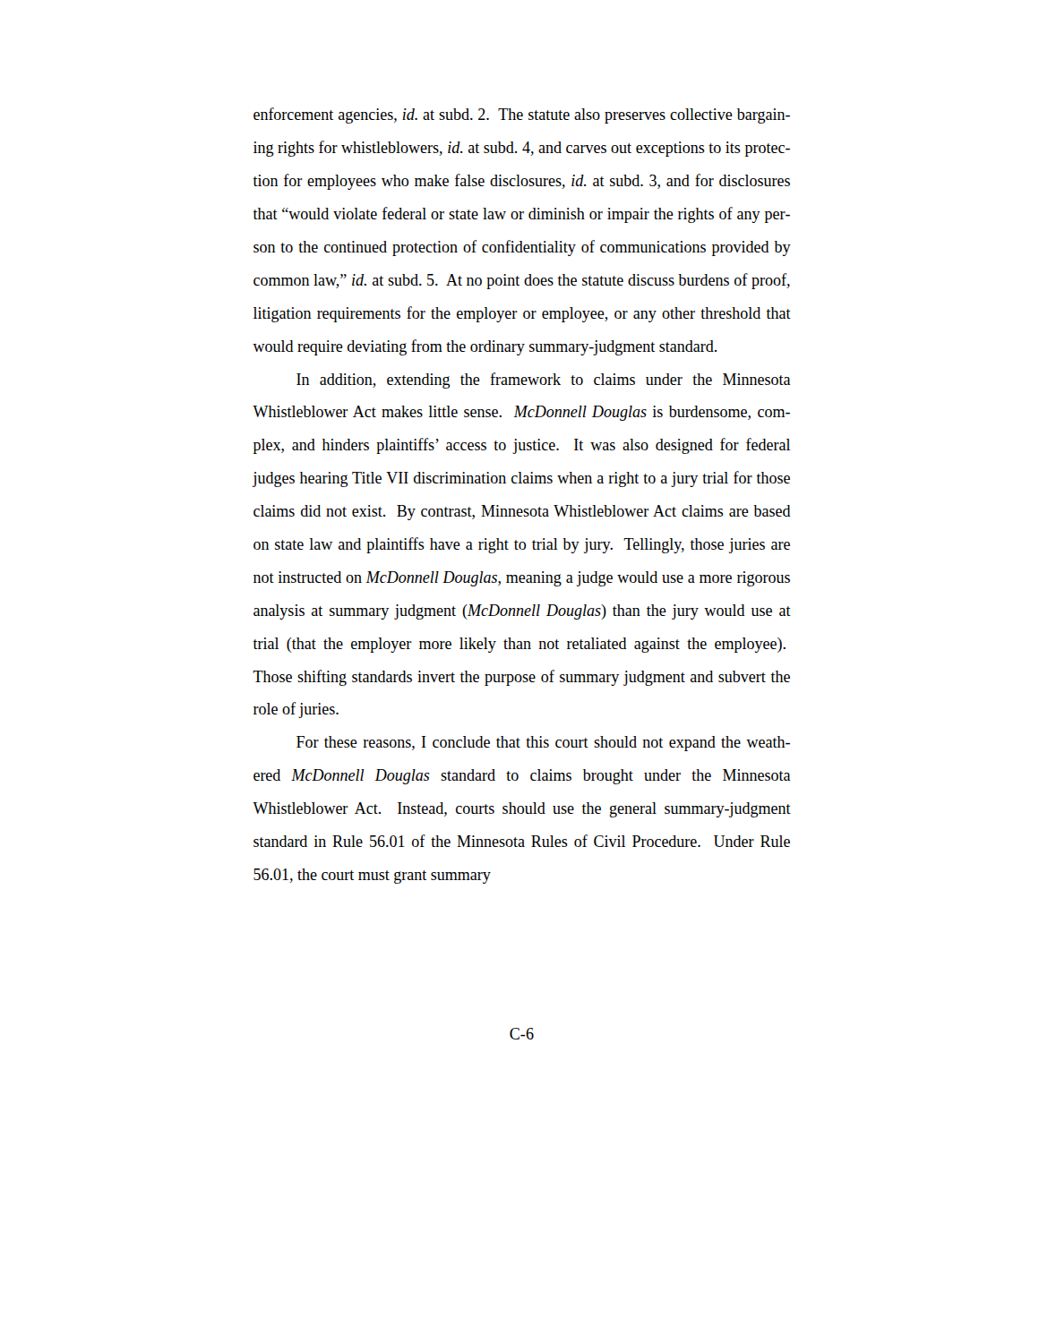enforcement agencies, id. at subd. 2. The statute also preserves collective bargaining rights for whistleblowers, id. at subd. 4, and carves out exceptions to its protection for employees who make false disclosures, id. at subd. 3, and for disclosures that “would violate federal or state law or diminish or impair the rights of any person to the continued protection of confidentiality of communications provided by common law,” id. at subd. 5. At no point does the statute discuss burdens of proof, litigation requirements for the employer or employee, or any other threshold that would require deviating from the ordinary summary-judgment standard.
In addition, extending the framework to claims under the Minnesota Whistleblower Act makes little sense. McDonnell Douglas is burdensome, complex, and hinders plaintiffs’ access to justice. It was also designed for federal judges hearing Title VII discrimination claims when a right to a jury trial for those claims did not exist. By contrast, Minnesota Whistleblower Act claims are based on state law and plaintiffs have a right to trial by jury. Tellingly, those juries are not instructed on McDonnell Douglas, meaning a judge would use a more rigorous analysis at summary judgment (McDonnell Douglas) than the jury would use at trial (that the employer more likely than not retaliated against the employee). Those shifting standards invert the purpose of summary judgment and subvert the role of juries.
For these reasons, I conclude that this court should not expand the weathered McDonnell Douglas standard to claims brought under the Minnesota Whistleblower Act. Instead, courts should use the general summary-judgment standard in Rule 56.01 of the Minnesota Rules of Civil Procedure. Under Rule 56.01, the court must grant summary
C-6